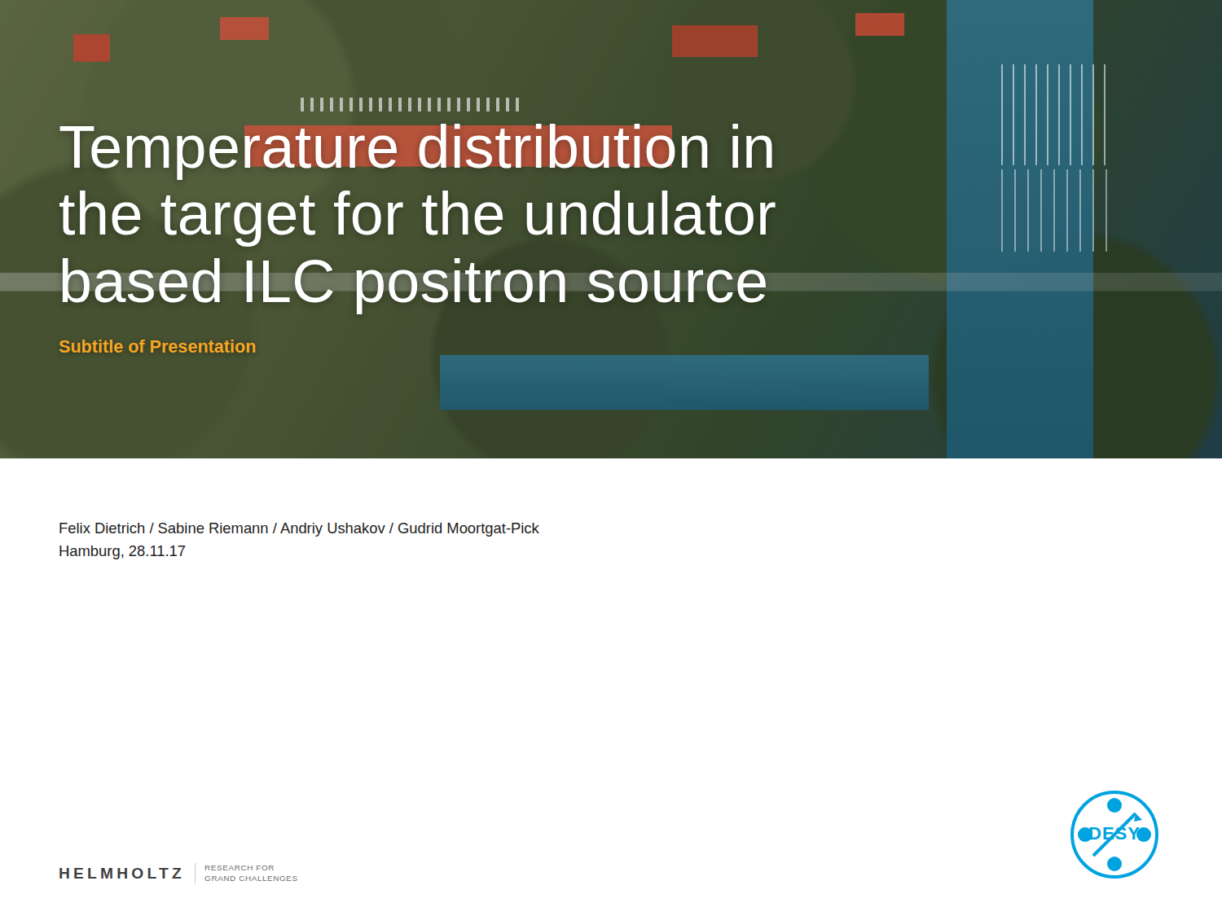Temperature distribution in the target for the undulator based ILC positron source
Subtitle of Presentation
Felix Dietrich / Sabine Riemann / Andriy Ushakov / Gudrid Moortgat-Pick
Hamburg, 28.11.17
HELMHOLTZ Research for
Grand Challenges
DESY